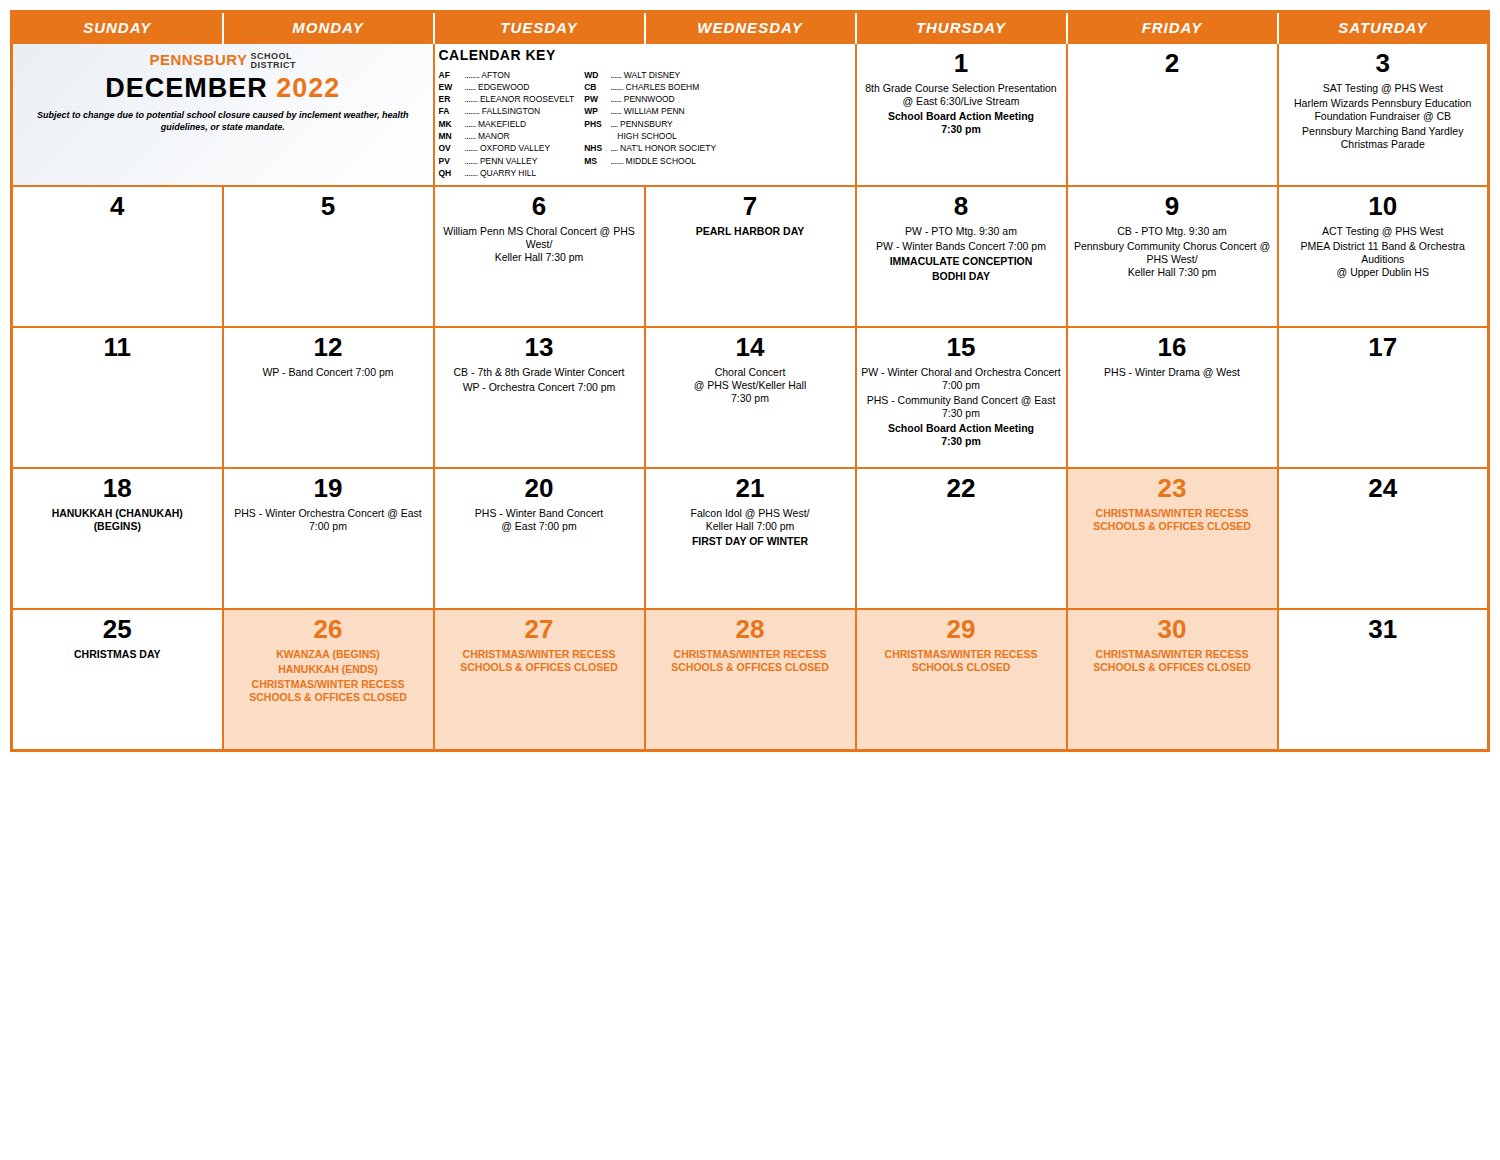| Sunday | Monday | Tuesday | Wednesday | Thursday | Friday | Saturday |
| --- | --- | --- | --- | --- | --- | --- |
| PENNSBURY SCHOOL DISTRICT DECEMBER 2022 Subject to change due to potential school closure caused by inclement weather, health guidelines, or state mandate. | CALENDAR KEY AF ........ AFTON EW ...... EDGEWOOD ER ....... ELEANOR ROOSEVELT FA ........ FALLSINGTON MK ...... MAKEFIELD MN ...... MANOR OV ....... OXFORD VALLEY PV ....... PENN VALLEY QH ....... QUARRY HILL WD ...... WALT DISNEY CB ....... CHARLES BOEHM PW ...... PENNWOOD WP ...... WILLIAM PENN PHS .... PENNSBURY HIGH SCHOOL NHS .... NAT'L HONOR SOCIETY MS ....... MIDDLE SCHOOL | 1 8th Grade Course Selection Presentation @ East 6:30/Live Stream School Board Action Meeting 7:30 pm | 2 | 3 SAT Testing @ PHS West Harlem Wizards Pennsbury Education Foundation Fundraiser @ CB Pennsbury Marching Band Yardley Christmas Parade |
| 4 | 5 | 6 William Penn MS Choral Concert @ PHS West/ Keller Hall 7:30 pm | 7 PEARL HARBOR DAY | 8 PW - PTO Mtg. 9:30 am PW - Winter Bands Concert 7:00 pm IMMACULATE CONCEPTION BODHI DAY | 9 CB - PTO Mtg. 9:30 am Pennsbury Community Chorus Concert @ PHS West/ Keller Hall 7:30 pm | 10 ACT Testing @ PHS West PMEA District 11 Band & Orchestra Auditions @ Upper Dublin HS |
| 11 | 12 WP - Band Concert 7:00 pm | 13 CB - 7th & 8th Grade Winter Concert WP - Orchestra Concert 7:00 pm | 14 Choral Concert @ PHS West/Keller Hall 7:30 pm | 15 PW - Winter Choral and Orchestra Concert 7:00 pm PHS - Community Band Concert @ East 7:30 pm School Board Action Meeting 7:30 pm | 16 PHS - Winter Drama @ West | 17 |
| 18 HANUKKAH (CHANUKAH) (BEGINS) | 19 PHS - Winter Orchestra Concert @ East 7:00 pm | 20 PHS - Winter Band Concert @ East 7:00 pm | 21 Falcon Idol @ PHS West/ Keller Hall 7:00 pm FIRST DAY OF WINTER | 22 | 23 CHRISTMAS/WINTER RECESS SCHOOLS & OFFICES CLOSED | 24 |
| 25 CHRISTMAS DAY | 26 KWANZAA (BEGINS) HANUKKAH (ENDS) CHRISTMAS/WINTER RECESS SCHOOLS & OFFICES CLOSED | 27 CHRISTMAS/WINTER RECESS SCHOOLS & OFFICES CLOSED | 28 CHRISTMAS/WINTER RECESS SCHOOLS & OFFICES CLOSED | 29 CHRISTMAS/WINTER RECESS SCHOOLS CLOSED | 30 CHRISTMAS/WINTER RECESS SCHOOLS & OFFICES CLOSED | 31 |